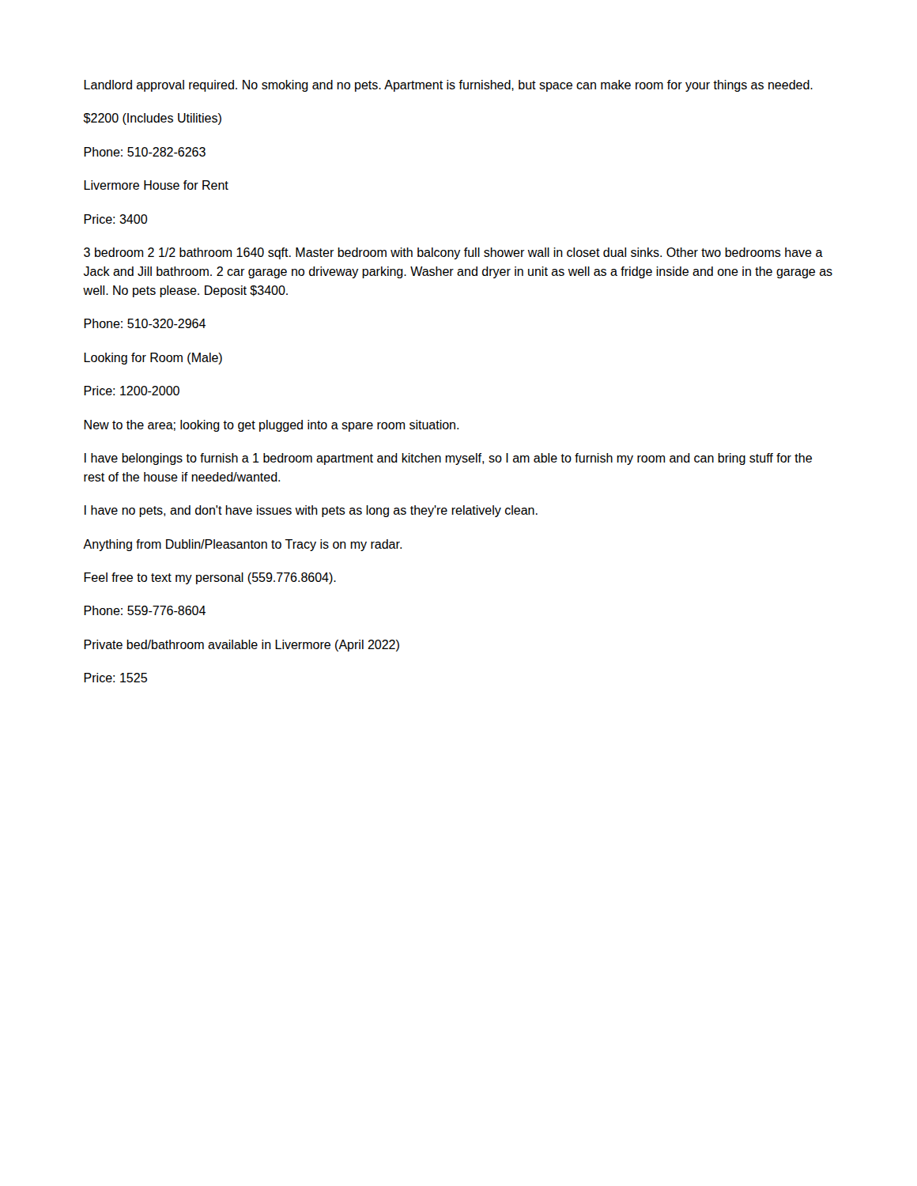Landlord approval required. No smoking and no pets. Apartment is furnished, but space can make room for your things as needed.
$2200 (Includes Utilities)
Phone: 510-282-6263
Livermore House for Rent
Price: 3400
3 bedroom 2 1/2 bathroom 1640 sqft. Master bedroom with balcony full shower wall in closet dual sinks. Other two bedrooms have a Jack and Jill bathroom. 2 car garage no driveway parking. Washer and dryer in unit as well as a fridge inside and one in the garage as well. No pets please. Deposit $3400.
Phone: 510-320-2964
Looking for Room (Male)
Price: 1200-2000
New to the area; looking to get plugged into a spare room situation.
I have belongings to furnish a 1 bedroom apartment and kitchen myself, so I am able to furnish my room and can bring stuff for the rest of the house if needed/wanted.
I have no pets, and don't have issues with pets as long as they're relatively clean.
Anything from Dublin/Pleasanton to Tracy is on my radar.
Feel free to text my personal (559.776.8604).
Phone: 559-776-8604
Private bed/bathroom available in Livermore (April 2022)
Price: 1525